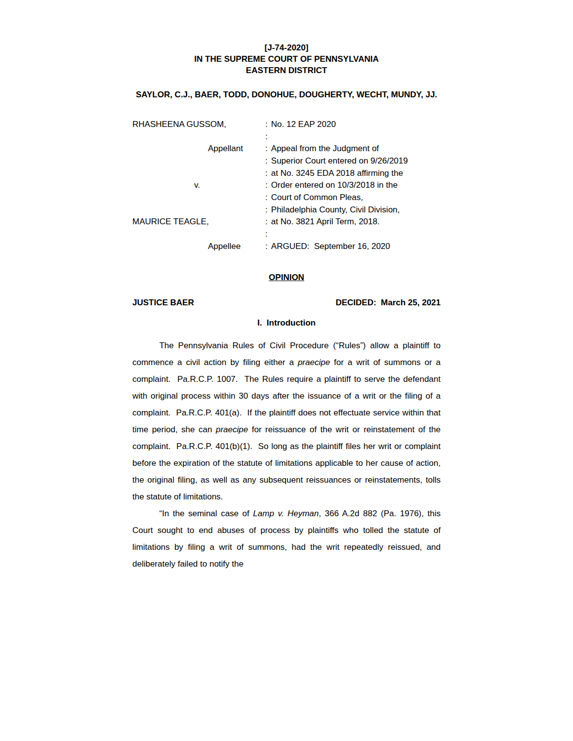[J-74-2020]
IN THE SUPREME COURT OF PENNSYLVANIA
EASTERN DISTRICT
SAYLOR, C.J., BAER, TODD, DONOHUE, DOUGHERTY, WECHT, MUNDY, JJ.
| RHASHEENA GUSSOM, | : | No. 12 EAP 2020 |
| | : | |
| Appellant | : | Appeal from the Judgment of |
| | : | Superior Court entered on 9/26/2019 |
| | : | at No. 3245 EDA 2018 affirming the |
| v. | : | Order entered on 10/3/2018 in the |
| | : | Court of Common Pleas, |
| | : | Philadelphia County, Civil Division, |
| MAURICE TEAGLE, | : | at No. 3821 April Term, 2018. |
| | : | |
| Appellee | : | ARGUED: September 16, 2020 |
OPINION
JUSTICE BAER DECIDED: March 25, 2021
I. Introduction
The Pennsylvania Rules of Civil Procedure (“Rules”) allow a plaintiff to commence a civil action by filing either a praecipe for a writ of summons or a complaint. Pa.R.C.P. 1007. The Rules require a plaintiff to serve the defendant with original process within 30 days after the issuance of a writ or the filing of a complaint. Pa.R.C.P. 401(a). If the plaintiff does not effectuate service within that time period, she can praecipe for reissuance of the writ or reinstatement of the complaint. Pa.R.C.P. 401(b)(1). So long as the plaintiff files her writ or complaint before the expiration of the statute of limitations applicable to her cause of action, the original filing, as well as any subsequent reissuances or reinstatements, tolls the statute of limitations.
“In the seminal case of Lamp v. Heyman, 366 A.2d 882 (Pa. 1976), this Court sought to end abuses of process by plaintiffs who tolled the statute of limitations by filing a writ of summons, had the writ repeatedly reissued, and deliberately failed to notify the